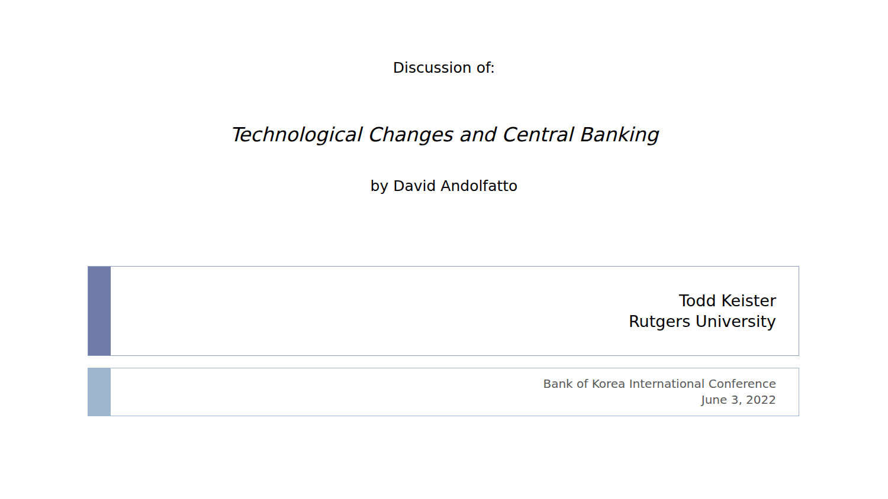Discussion of:
Technological Changes and Central Banking
by David Andolfatto
Todd Keister
Rutgers University
Bank of Korea International Conference
June 3, 2022